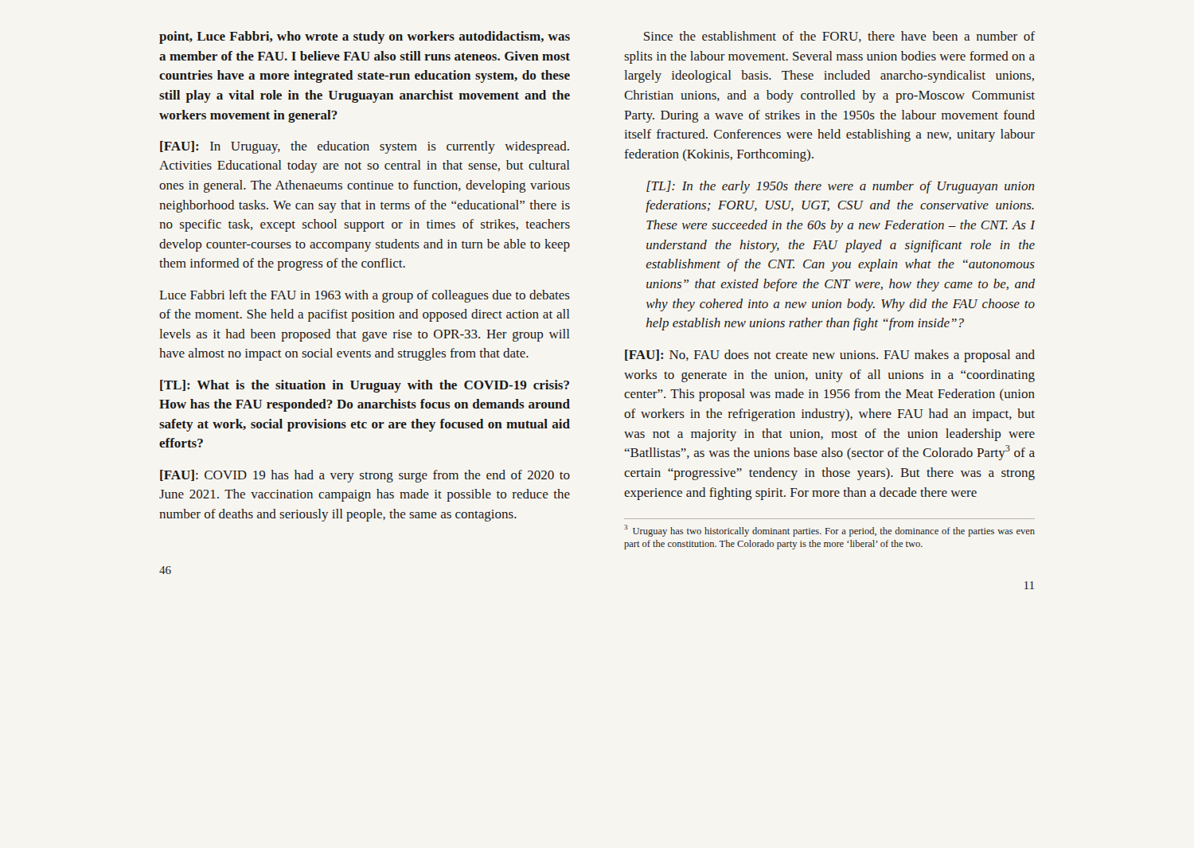point, Luce Fabbri, who wrote a study on workers autodidactism, was a member of the FAU. I believe FAU also still runs ateneos. Given most countries have a more integrated state-run education system, do these still play a vital role in the Uruguayan anarchist movement and the workers movement in general?
[FAU]: In Uruguay, the education system is currently widespread. Activities Educational today are not so central in that sense, but cultural ones in general. The Athenaeums continue to function, developing various neighborhood tasks. We can say that in terms of the “educational” there is no specific task, except school support or in times of strikes, teachers develop counter-courses to accompany students and in turn be able to keep them informed of the progress of the conflict.
Luce Fabbri left the FAU in 1963 with a group of colleagues due to debates of the moment. She held a pacifist position and opposed direct action at all levels as it had been proposed that gave rise to OPR-33. Her group will have almost no impact on social events and struggles from that date.
[TL]: What is the situation in Uruguay with the COVID-19 crisis? How has the FAU responded? Do anarchists focus on demands around safety at work, social provisions etc or are they focused on mutual aid efforts?
[FAU]: COVID 19 has had a very strong surge from the end of 2020 to June 2021. The vaccination campaign has made it possible to reduce the number of deaths and seriously ill people, the same as contagions.
46
Since the establishment of the FORU, there have been a number of splits in the labour movement. Several mass union bodies were formed on a largely ideological basis. These included anarcho-syndicalist unions, Christian unions, and a body controlled by a pro-Moscow Communist Party. During a wave of strikes in the 1950s the labour movement found itself fractured. Conferences were held establishing a new, unitary labour federation (Kokinis, Forthcoming).
[TL]: In the early 1950s there were a number of Uruguayan union federations; FORU, USU, UGT, CSU and the conservative unions. These were succeeded in the 60s by a new Federation – the CNT. As I understand the history, the FAU played a significant role in the establishment of the CNT. Can you explain what the “autonomous unions” that existed before the CNT were, how they came to be, and why they cohered into a new union body. Why did the FAU choose to help establish new unions rather than fight “from inside”?
[FAU]: No, FAU does not create new unions. FAU makes a proposal and works to generate in the union, unity of all unions in a “coordinating center”. This proposal was made in 1956 from the Meat Federation (union of workers in the refrigeration industry), where FAU had an impact, but was not a majority in that union, most of the union leadership were “Batllistas”, as was the unions base also (sector of the Colorado Party3 of a certain “progressive” tendency in those years). But there was a strong experience and fighting spirit. For more than a decade there were
3 Uruguay has two historically dominant parties. For a period, the dominance of the parties was even part of the constitution. The Colorado party is the more ‘liberal’ of the two.
11